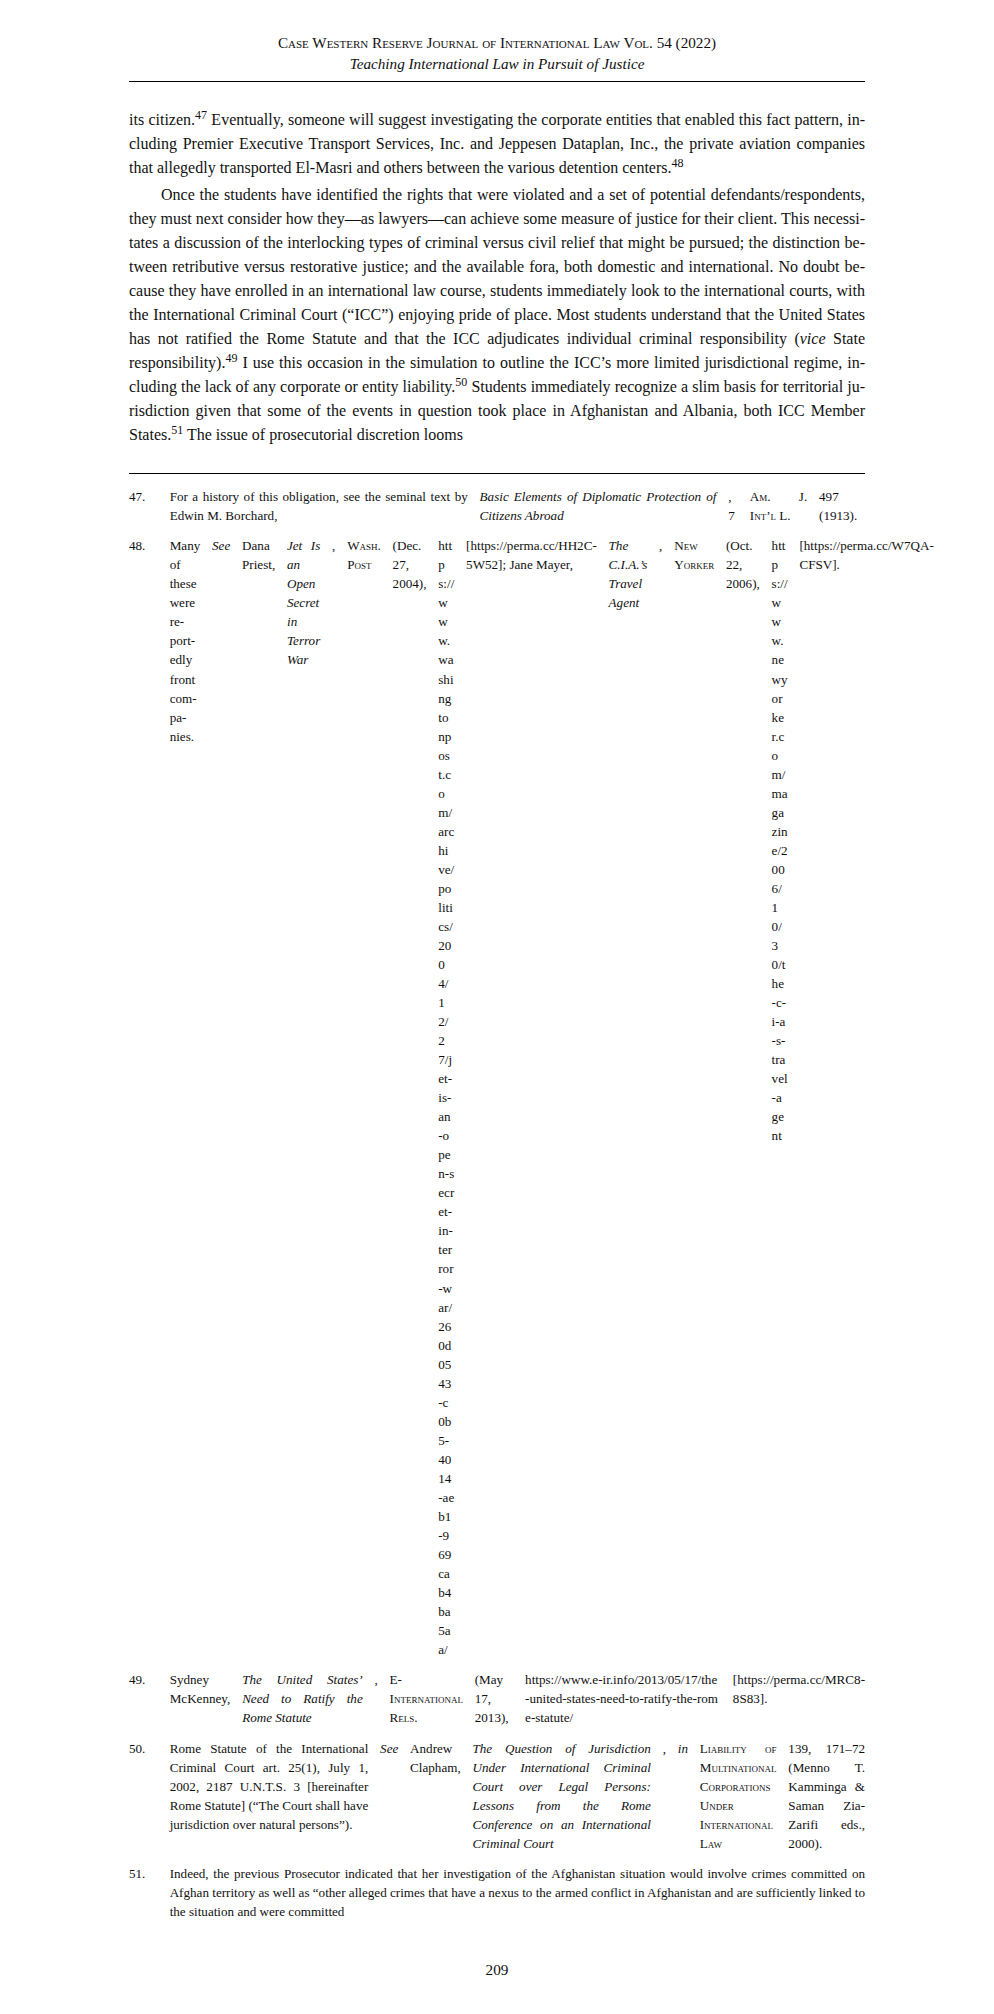Case Western Reserve Journal of International Law Vol. 54 (2022)
Teaching International Law in Pursuit of Justice
its citizen.47 Eventually, someone will suggest investigating the corporate entities that enabled this fact pattern, including Premier Executive Transport Services, Inc. and Jeppesen Dataplan, Inc., the private aviation companies that allegedly transported El-Masri and others between the various detention centers.48
Once the students have identified the rights that were violated and a set of potential defendants/respondents, they must next consider how they—as lawyers—can achieve some measure of justice for their client. This necessitates a discussion of the interlocking types of criminal versus civil relief that might be pursued; the distinction between retributive versus restorative justice; and the available fora, both domestic and international. No doubt because they have enrolled in an international law course, students immediately look to the international courts, with the International Criminal Court (“ICC”) enjoying pride of place. Most students understand that the United States has not ratified the Rome Statute and that the ICC adjudicates individual criminal responsibility (vice State responsibility).49 I use this occasion in the simulation to outline the ICC’s more limited jurisdictional regime, including the lack of any corporate or entity liability.50 Students immediately recognize a slim basis for territorial jurisdiction given that some of the events in question took place in Afghanistan and Albania, both ICC Member States.51 The issue of prosecutorial discretion looms
For a history of this obligation, see the seminal text by Edwin M. Borchard, Basic Elements of Diplomatic Protection of Citizens Abroad, 7 Am. J. Int’l L. 497 (1913).
Many of these were reportedly front companies. See Dana Priest, Jet Is an Open Secret in Terror War, Wash. Post (Dec. 27, 2004), https://www.washingtonpost.com/archive/politics/2004/12/27/jet-is-an-open-secret-in-terror-war/260d0543-c0b5-4014-aeb1-969cab4ba5aa/ [https://perma.cc/HH2C-5W52]; Jane Mayer, The C.I.A.’s Travel Agent, New Yorker (Oct. 22, 2006), https://www.newyorker.com/magazine/2006/10/30/the-c-i-a-s-travel-agent [https://perma.cc/W7QA-CFSV].
Sydney McKenney, The United States’ Need to Ratify the Rome Statute, E-International Rels. (May 17, 2013), https://www.e-ir.info/2013/05/17/the-united-states-need-to-ratify-the-rome-statute/ [https://perma.cc/MRC8-8S83].
Rome Statute of the International Criminal Court art. 25(1), July 1, 2002, 2187 U.N.T.S. 3 [hereinafter Rome Statute] (“The Court shall have jurisdiction over natural persons”). See Andrew Clapham, The Question of Jurisdiction Under International Criminal Court over Legal Persons: Lessons from the Rome Conference on an International Criminal Court, in Liability of Multinational Corporations Under International Law 139, 171–72 (Menno T. Kamminga & Saman Zia-Zarifi eds., 2000).
Indeed, the previous Prosecutor indicated that her investigation of the Afghanistan situation would involve crimes committed on Afghan territory as well as “other alleged crimes that have a nexus to the armed conflict in Afghanistan and are sufficiently linked to the situation and were committed
209